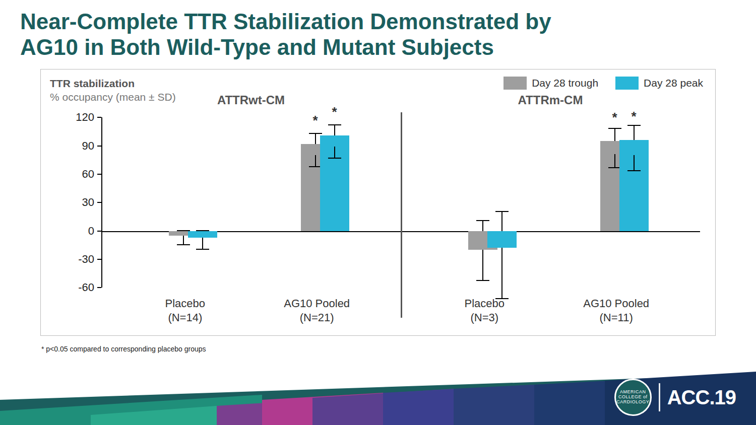Near-Complete TTR Stabilization Demonstrated by
AG10 in Both Wild-Type and Mutant Subjects
TTR stabilization
% occupancy (mean ± SD)
Day 28 trough
Day 28 peak
120
90
60
30
0
-30
-60
ATTRwt-CM
ATTRm-CM
*
*
*
*
Placebo
(N=14)
AG10 Pooled
(N=21)
Placebo
(N=3)
AG10 Pooled
(N=11)
* p<0.05 compared to corresponding placebo groups
AMERICAN
COLLEGE of
CARDIOLOGY
ACC.19